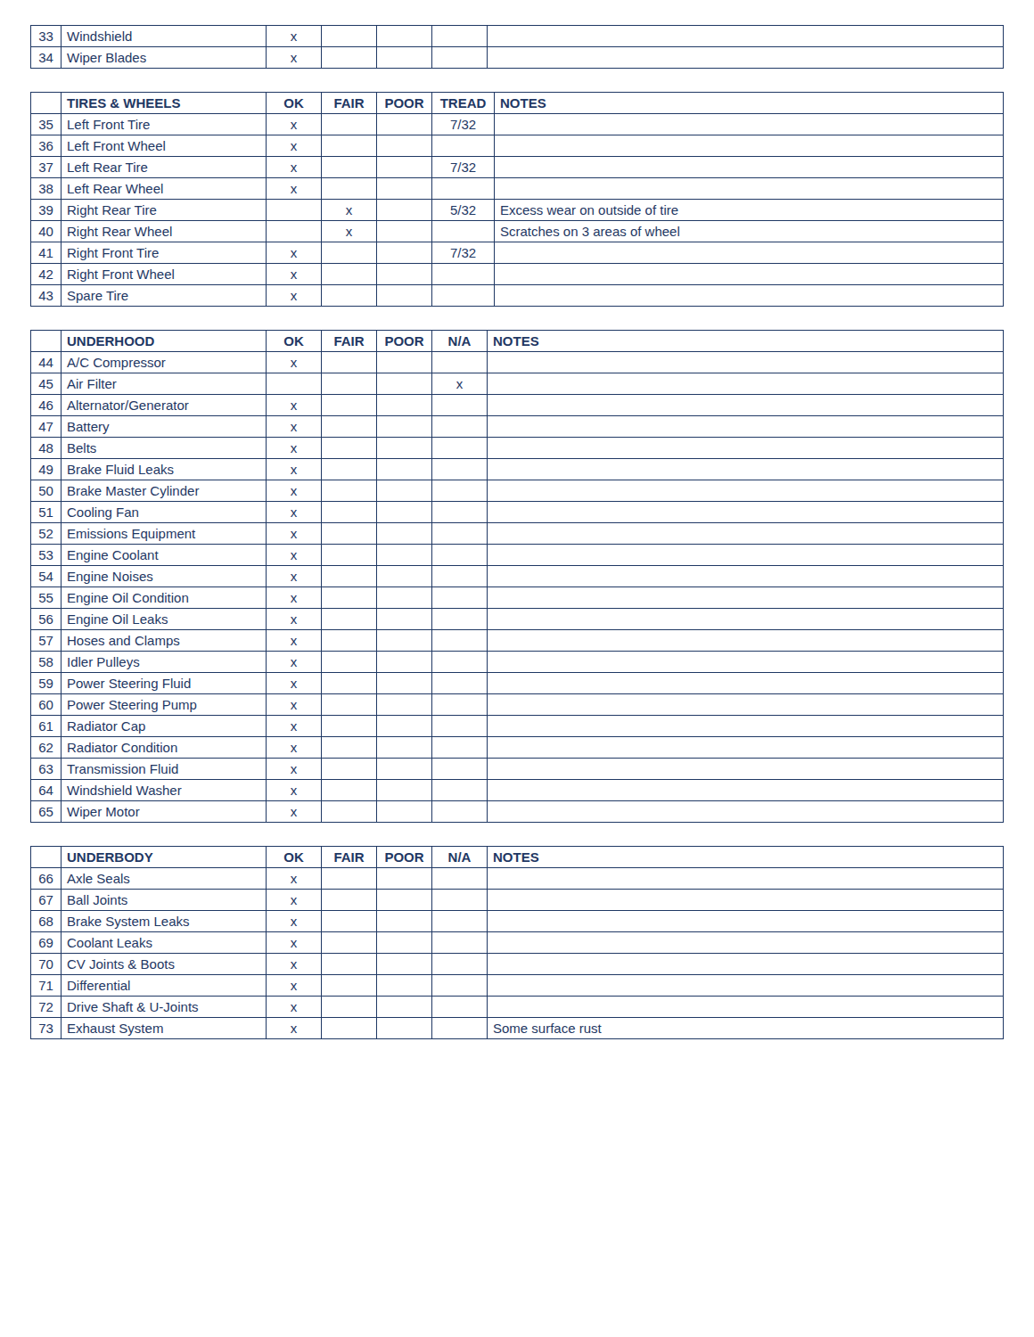| 33 | Windshield | x | | | | |
| 34 | Wiper Blades | x | | | | |
| | TIRES & WHEELS | OK | FAIR | POOR | TREAD | NOTES |
| --- | --- | --- | --- | --- | --- | --- |
| 35 | Left Front Tire | x | | | 7/32 | |
| 36 | Left Front Wheel | x | | | | |
| 37 | Left Rear Tire | x | | | 7/32 | |
| 38 | Left Rear Wheel | x | | | | |
| 39 | Right Rear Tire | | x | | 5/32 | Excess wear on outside of tire |
| 40 | Right Rear Wheel | | x | | | Scratches on 3 areas of wheel |
| 41 | Right Front Tire | x | | | 7/32 | |
| 42 | Right Front Wheel | x | | | | |
| 43 | Spare Tire | x | | | | |
| | UNDERHOOD | OK | FAIR | POOR | N/A | NOTES |
| --- | --- | --- | --- | --- | --- | --- |
| 44 | A/C Compressor | x | | | | |
| 45 | Air Filter | | | | x | |
| 46 | Alternator/Generator | x | | | | |
| 47 | Battery | x | | | | |
| 48 | Belts | x | | | | |
| 49 | Brake Fluid Leaks | x | | | | |
| 50 | Brake Master Cylinder | x | | | | |
| 51 | Cooling Fan | x | | | | |
| 52 | Emissions Equipment | x | | | | |
| 53 | Engine Coolant | x | | | | |
| 54 | Engine Noises | x | | | | |
| 55 | Engine Oil Condition | x | | | | |
| 56 | Engine Oil Leaks | x | | | | |
| 57 | Hoses and Clamps | x | | | | |
| 58 | Idler Pulleys | x | | | | |
| 59 | Power Steering Fluid | x | | | | |
| 60 | Power Steering Pump | x | | | | |
| 61 | Radiator Cap | x | | | | |
| 62 | Radiator Condition | x | | | | |
| 63 | Transmission Fluid | x | | | | |
| 64 | Windshield Washer | x | | | | |
| 65 | Wiper Motor | x | | | | |
| | UNDERBODY | OK | FAIR | POOR | N/A | NOTES |
| --- | --- | --- | --- | --- | --- | --- |
| 66 | Axle Seals | x | | | | |
| 67 | Ball Joints | x | | | | |
| 68 | Brake System Leaks | x | | | | |
| 69 | Coolant Leaks | x | | | | |
| 70 | CV Joints & Boots | x | | | | |
| 71 | Differential | x | | | | |
| 72 | Drive Shaft & U-Joints | x | | | | |
| 73 | Exhaust System | x | | | | Some surface rust |